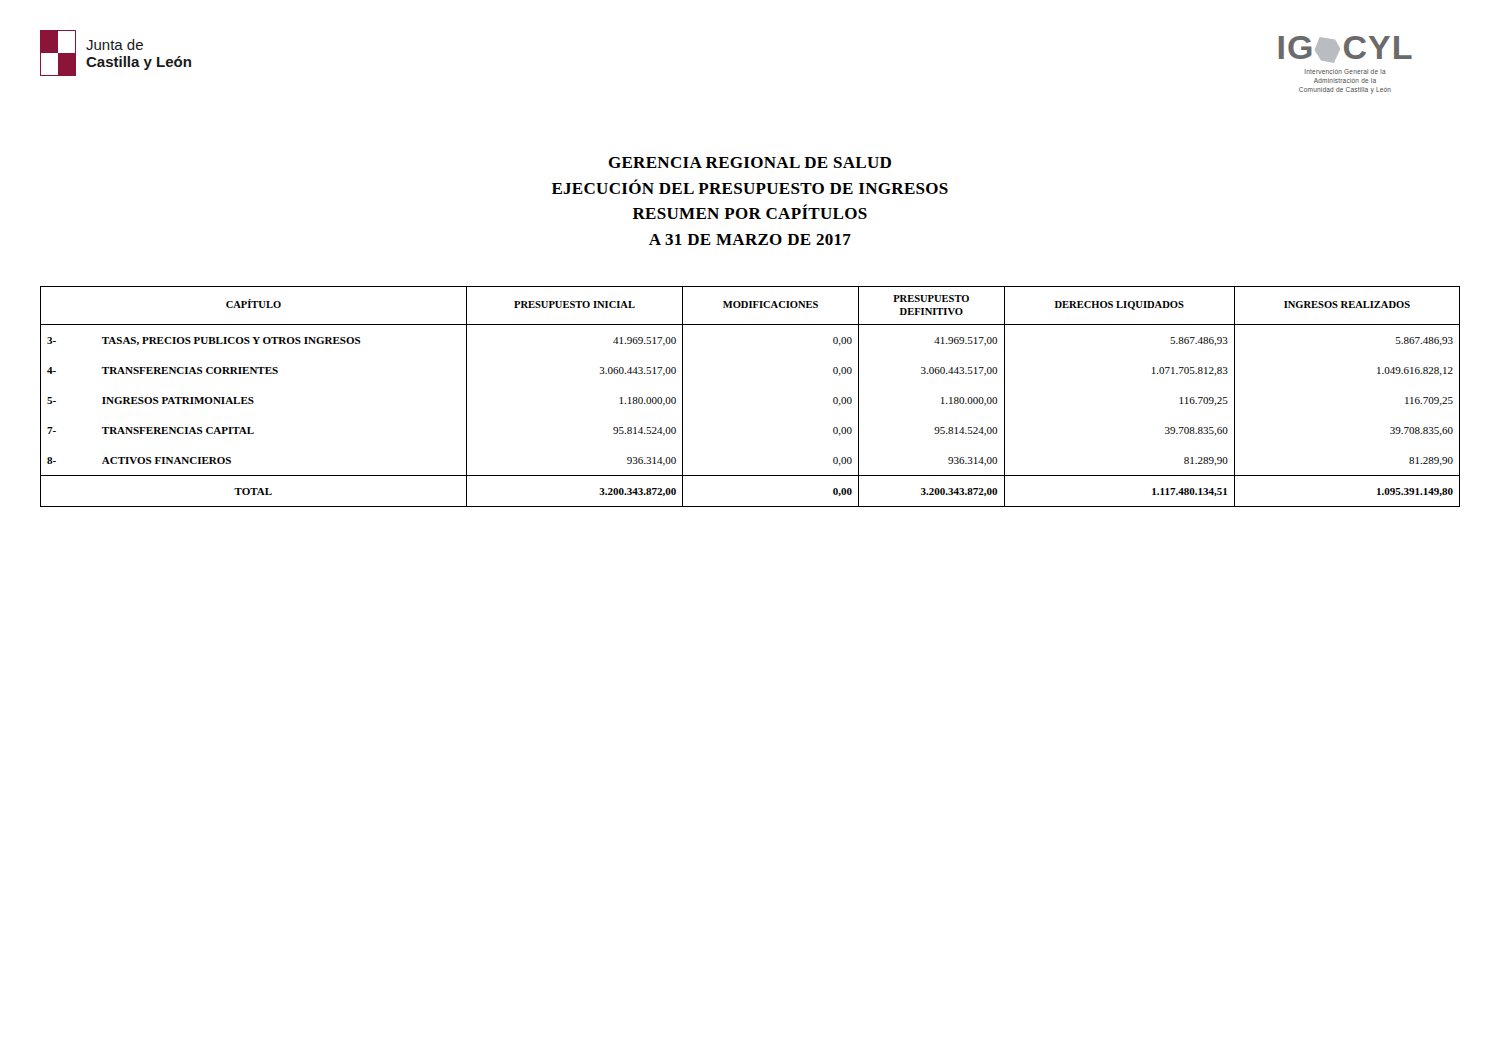Junta de
Castilla y León
IG CYL
Intervención General de la
Administración de la
Comunidad de Castilla y León
GERENCIA REGIONAL DE SALUD EJECUCIÓN DEL PRESUPUESTO DE INGRESOS RESUMEN POR CAPÍTULOS A 31 DE MARZO DE 2017
| CAPÍTULO | PRESUPUESTO INICIAL | MODIFICACIONES | PRESUPUESTO DEFINITIVO | DERECHOS LIQUIDADOS | INGRESOS REALIZADOS |
| --- | --- | --- | --- | --- | --- |
| 3- | TASAS, PRECIOS PUBLICOS Y OTROS INGRESOS | 41.969.517,00 | 0,00 | 41.969.517,00 | 5.867.486,93 | 5.867.486,93 |
| 4- | TRANSFERENCIAS CORRIENTES | 3.060.443.517,00 | 0,00 | 3.060.443.517,00 | 1.071.705.812,83 | 1.049.616.828,12 |
| 5- | INGRESOS PATRIMONIALES | 1.180.000,00 | 0,00 | 1.180.000,00 | 116.709,25 | 116.709,25 |
| 7- | TRANSFERENCIAS CAPITAL | 95.814.524,00 | 0,00 | 95.814.524,00 | 39.708.835,60 | 39.708.835,60 |
| 8- | ACTIVOS FINANCIEROS | 936.314,00 | 0,00 | 936.314,00 | 81.289,90 | 81.289,90 |
| TOTAL | 3.200.343.872,00 | 0,00 | 3.200.343.872,00 | 1.117.480.134,51 | 1.095.391.149,80 |